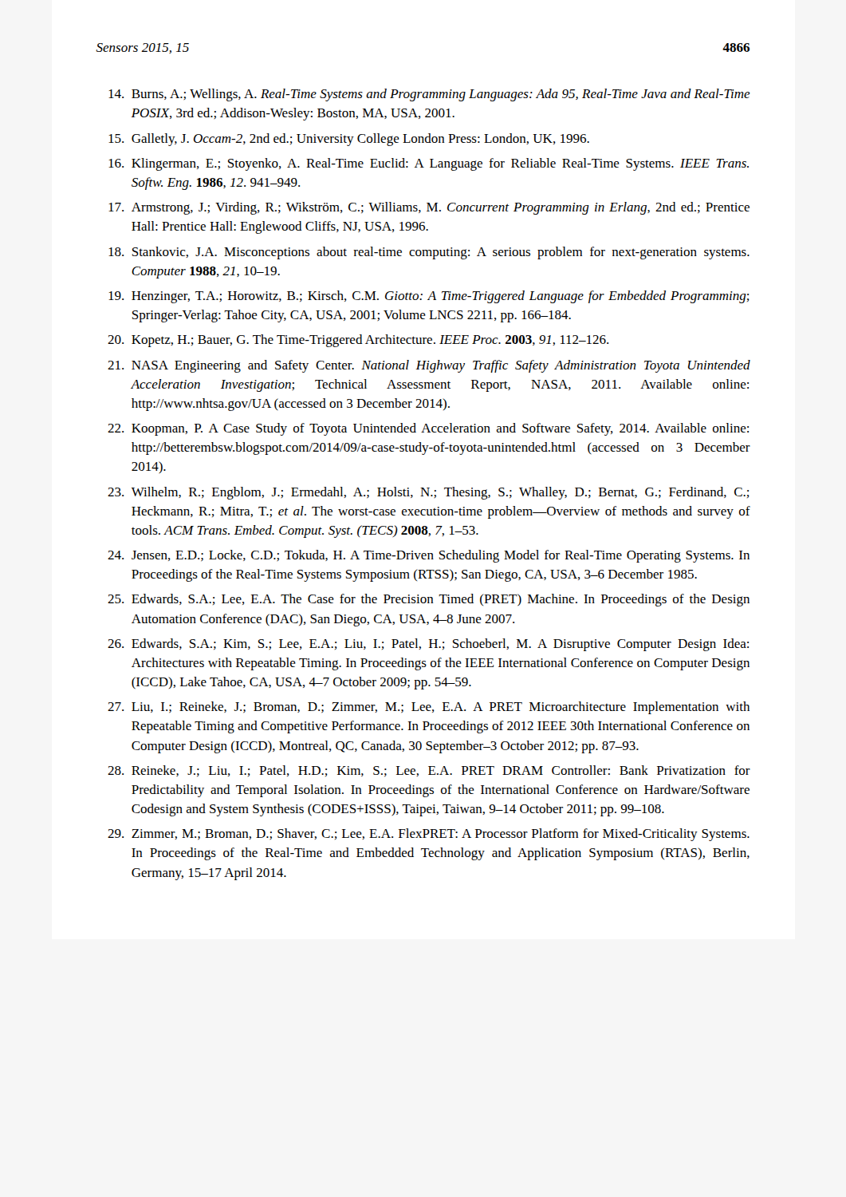Sensors 2015, 15
4866
Burns, A.; Wellings, A. Real-Time Systems and Programming Languages: Ada 95, Real-Time Java and Real-Time POSIX, 3rd ed.; Addison-Wesley: Boston, MA, USA, 2001.
Galletly, J. Occam-2, 2nd ed.; University College London Press: London, UK, 1996.
Klingerman, E.; Stoyenko, A. Real-Time Euclid: A Language for Reliable Real-Time Systems. IEEE Trans. Softw. Eng. 1986, 12. 941–949.
Armstrong, J.; Virding, R.; Wikström, C.; Williams, M. Concurrent Programming in Erlang, 2nd ed.; Prentice Hall: Prentice Hall: Englewood Cliffs, NJ, USA, 1996.
Stankovic, J.A. Misconceptions about real-time computing: A serious problem for next-generation systems. Computer 1988, 21, 10–19.
Henzinger, T.A.; Horowitz, B.; Kirsch, C.M. Giotto: A Time-Triggered Language for Embedded Programming; Springer-Verlag: Tahoe City, CA, USA, 2001; Volume LNCS 2211, pp. 166–184.
Kopetz, H.; Bauer, G. The Time-Triggered Architecture. IEEE Proc. 2003, 91, 112–126.
NASA Engineering and Safety Center. National Highway Traffic Safety Administration Toyota Unintended Acceleration Investigation; Technical Assessment Report, NASA, 2011. Available online: http://www.nhtsa.gov/UA (accessed on 3 December 2014).
Koopman, P. A Case Study of Toyota Unintended Acceleration and Software Safety, 2014. Available online: http://betterembsw.blogspot.com/2014/09/a-case-study-of-toyota-unintended.html (accessed on 3 December 2014).
Wilhelm, R.; Engblom, J.; Ermedahl, A.; Holsti, N.; Thesing, S.; Whalley, D.; Bernat, G.; Ferdinand, C.; Heckmann, R.; Mitra, T.; et al. The worst-case execution-time problem—Overview of methods and survey of tools. ACM Trans. Embed. Comput. Syst. (TECS) 2008, 7, 1–53.
Jensen, E.D.; Locke, C.D.; Tokuda, H. A Time-Driven Scheduling Model for Real-Time Operating Systems. In Proceedings of the Real-Time Systems Symposium (RTSS); San Diego, CA, USA, 3–6 December 1985.
Edwards, S.A.; Lee, E.A. The Case for the Precision Timed (PRET) Machine. In Proceedings of the Design Automation Conference (DAC), San Diego, CA, USA, 4–8 June 2007.
Edwards, S.A.; Kim, S.; Lee, E.A.; Liu, I.; Patel, H.; Schoeberl, M. A Disruptive Computer Design Idea: Architectures with Repeatable Timing. In Proceedings of the IEEE International Conference on Computer Design (ICCD), Lake Tahoe, CA, USA, 4–7 October 2009; pp. 54–59.
Liu, I.; Reineke, J.; Broman, D.; Zimmer, M.; Lee, E.A. A PRET Microarchitecture Implementation with Repeatable Timing and Competitive Performance. In Proceedings of 2012 IEEE 30th International Conference on Computer Design (ICCD), Montreal, QC, Canada, 30 September–3 October 2012; pp. 87–93.
Reineke, J.; Liu, I.; Patel, H.D.; Kim, S.; Lee, E.A. PRET DRAM Controller: Bank Privatization for Predictability and Temporal Isolation. In Proceedings of the International Conference on Hardware/Software Codesign and System Synthesis (CODES+ISSS), Taipei, Taiwan, 9–14 October 2011; pp. 99–108.
Zimmer, M.; Broman, D.; Shaver, C.; Lee, E.A. FlexPRET: A Processor Platform for Mixed-Criticality Systems. In Proceedings of the Real-Time and Embedded Technology and Application Symposium (RTAS), Berlin, Germany, 15–17 April 2014.